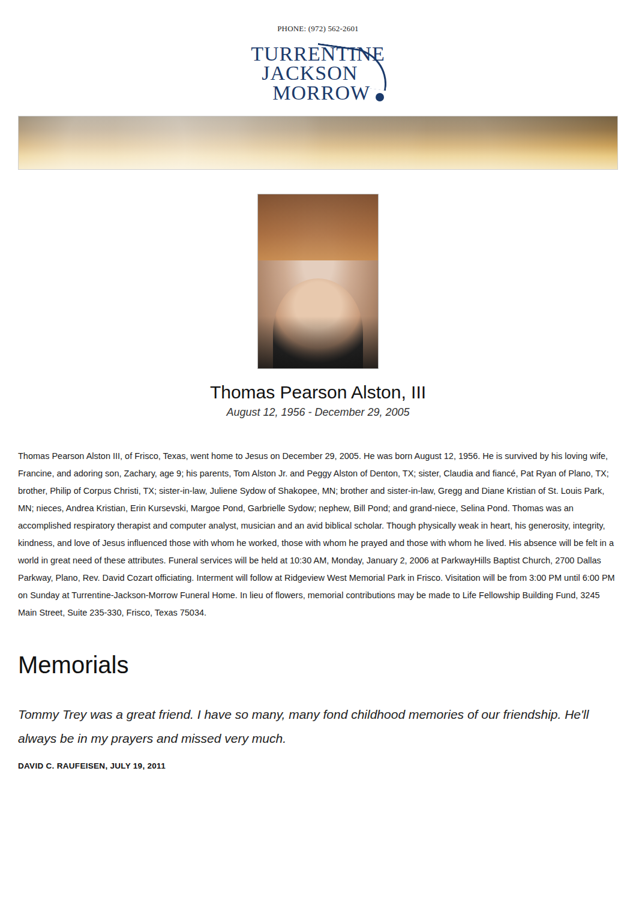PHONE: (972) 562-2601
TURRENTINE
JACKSON
MORROW
Thomas Pearson Alston, III
August 12, 1956 - December 29, 2005
Thomas Pearson Alston III, of Frisco, Texas, went home to Jesus on December 29, 2005. He was born August 12, 1956. He is survived by his loving wife, Francine, and adoring son, Zachary, age 9; his parents, Tom Alston Jr. and Peggy Alston of Denton, TX; sister, Claudia and fiancé, Pat Ryan of Plano, TX; brother, Philip of Corpus Christi, TX; sister-in-law, Juliene Sydow of Shakopee, MN; brother and sister-in-law, Gregg and Diane Kristian of St. Louis Park, MN; nieces, Andrea Kristian, Erin Kursevski, Margoe Pond, Garbrielle Sydow; nephew, Bill Pond; and grand-niece, Selina Pond. Thomas was an accomplished respiratory therapist and computer analyst, musician and an avid biblical scholar. Though physically weak in heart, his generosity, integrity, kindness, and love of Jesus influenced those with whom he worked, those with whom he prayed and those with whom he lived. His absence will be felt in a world in great need of these attributes. Funeral services will be held at 10:30 AM, Monday, January 2, 2006 at ParkwayHills Baptist Church, 2700 Dallas Parkway, Plano, Rev. David Cozart officiating. Interment will follow at Ridgeview West Memorial Park in Frisco. Visitation will be from 3:00 PM until 6:00 PM on Sunday at Turrentine-Jackson-Morrow Funeral Home. In lieu of flowers, memorial contributions may be made to Life Fellowship Building Fund, 3245 Main Street, Suite 235-330, Frisco, Texas 75034.
Memorials
Tommy Trey was a great friend. I have so many, many fond childhood memories of our friendship. He'll always be in my prayers and missed very much.
DAVID C. RAUFEISEN, JULY 19, 2011